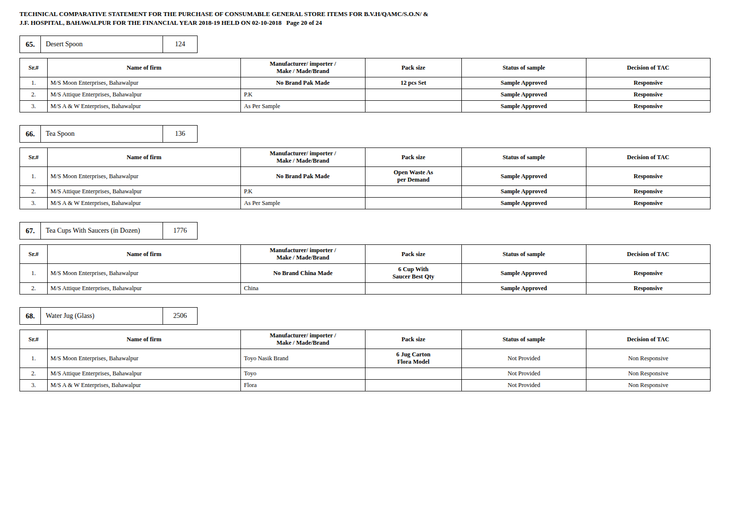TECHNICAL COMPARATIVE STATEMENT FOR THE PURCHASE OF CONSUMABLE GENERAL STORE ITEMS FOR B.V.H/QAMC/S.O.N/ & J.F. HOSPITAL, BAHAWALPUR FOR THE FINANCIAL YEAR 2018-19 HELD ON 02-10-2018 Page 20 of 24
65.
Desert Spoon
124
| Sr.# | Name of firm | Manufacturer/ importer / Make / Made/Brand | Pack size | Status of sample | Decision of TAC |
| --- | --- | --- | --- | --- | --- |
| 1. | M/S Moon Enterprises, Bahawalpur | No Brand Pak Made | 12 pcs Set | Sample Approved | Responsive |
| 2. | M/S Attique Enterprises, Bahawalpur | P.K | | Sample Approved | Responsive |
| 3. | M/S A & W Enterprises, Bahawalpur | As Per Sample | | Sample Approved | Responsive |
66.
Tea Spoon
136
| Sr.# | Name of firm | Manufacturer/ importer / Make / Made/Brand | Pack size | Status of sample | Decision of TAC |
| --- | --- | --- | --- | --- | --- |
| 1. | M/S Moon Enterprises, Bahawalpur | No Brand Pak Made | Open Waste As per Demand | Sample Approved | Responsive |
| 2. | M/S Attique Enterprises, Bahawalpur | P.K | | Sample Approved | Responsive |
| 3. | M/S A & W Enterprises, Bahawalpur | As Per Sample | | Sample Approved | Responsive |
67.
Tea Cups With Saucers (in Dozen)
1776
| Sr.# | Name of firm | Manufacturer/ importer / Make / Made/Brand | Pack size | Status of sample | Decision of TAC |
| --- | --- | --- | --- | --- | --- |
| 1. | M/S Moon Enterprises, Bahawalpur | No Brand China Made | 6 Cup With Saucer Best Qty | Sample Approved | Responsive |
| 2. | M/S Attique Enterprises, Bahawalpur | China | | Sample Approved | Responsive |
68.
Water Jug (Glass)
2506
| Sr.# | Name of firm | Manufacturer/ importer / Make / Made/Brand | Pack size | Status of sample | Decision of TAC |
| --- | --- | --- | --- | --- | --- |
| 1. | M/S Moon Enterprises, Bahawalpur | Toyo Nasik Brand | 6 Jug Carton Flora Model | Not Provided | Non Responsive |
| 2. | M/S Attique Enterprises, Bahawalpur | Toyo | | Not Provided | Non Responsive |
| 3. | M/S A & W Enterprises, Bahawalpur | Flora | | Not Provided | Non Responsive |